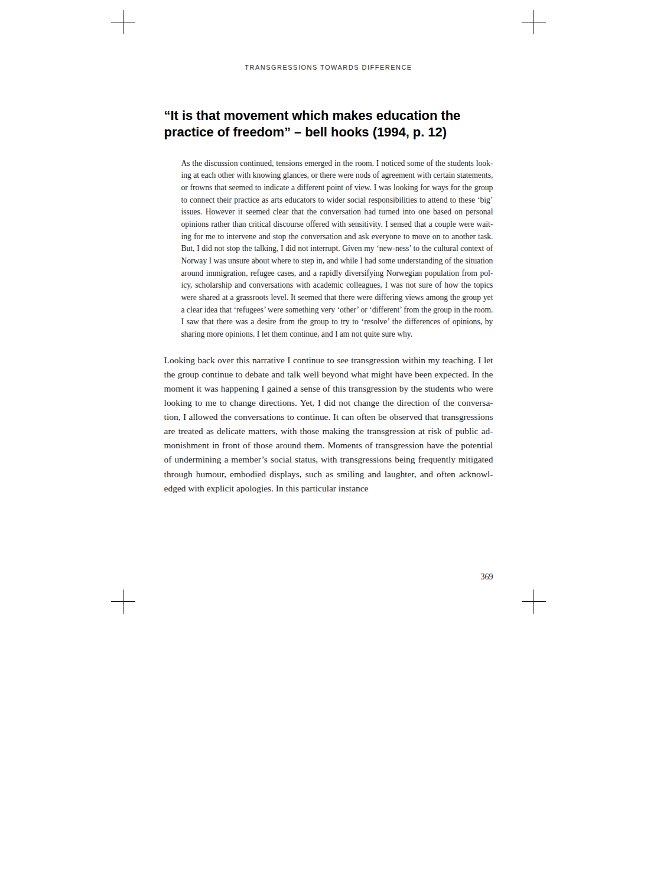Transgressions towards difference
“It is that movement which makes education the practice of freedom” – bell hooks (1994, p. 12)
As the discussion continued, tensions emerged in the room. I noticed some of the students looking at each other with knowing glances, or there were nods of agreement with certain statements, or frowns that seemed to indicate a different point of view. I was looking for ways for the group to connect their practice as arts educators to wider social responsibilities to attend to these ‘big’ issues. However it seemed clear that the conversation had turned into one based on personal opinions rather than critical discourse offered with sensitivity. I sensed that a couple were waiting for me to intervene and stop the conversation and ask everyone to move on to another task. But, I did not stop the talking, I did not interrupt. Given my ‘new-ness’ to the cultural context of Norway I was unsure about where to step in, and while I had some understanding of the situation around immigration, refugee cases, and a rapidly diversifying Norwegian population from policy, scholarship and conversations with academic colleagues, I was not sure of how the topics were shared at a grassroots level. It seemed that there were differing views among the group yet a clear idea that ‘refugees’ were something very ‘other’ or ‘different’ from the group in the room. I saw that there was a desire from the group to try to ‘resolve’ the differences of opinions, by sharing more opinions. I let them continue, and I am not quite sure why.
Looking back over this narrative I continue to see transgression within my teaching. I let the group continue to debate and talk well beyond what might have been expected. In the moment it was happening I gained a sense of this transgression by the students who were looking to me to change directions. Yet, I did not change the direction of the conversation, I allowed the conversations to continue. It can often be observed that transgressions are treated as delicate matters, with those making the transgression at risk of public admonishment in front of those around them. Moments of transgression have the potential of undermining a member’s social status, with transgressions being frequently mitigated through humour, embodied displays, such as smiling and laughter, and often acknowledged with explicit apologies. In this particular instance
369